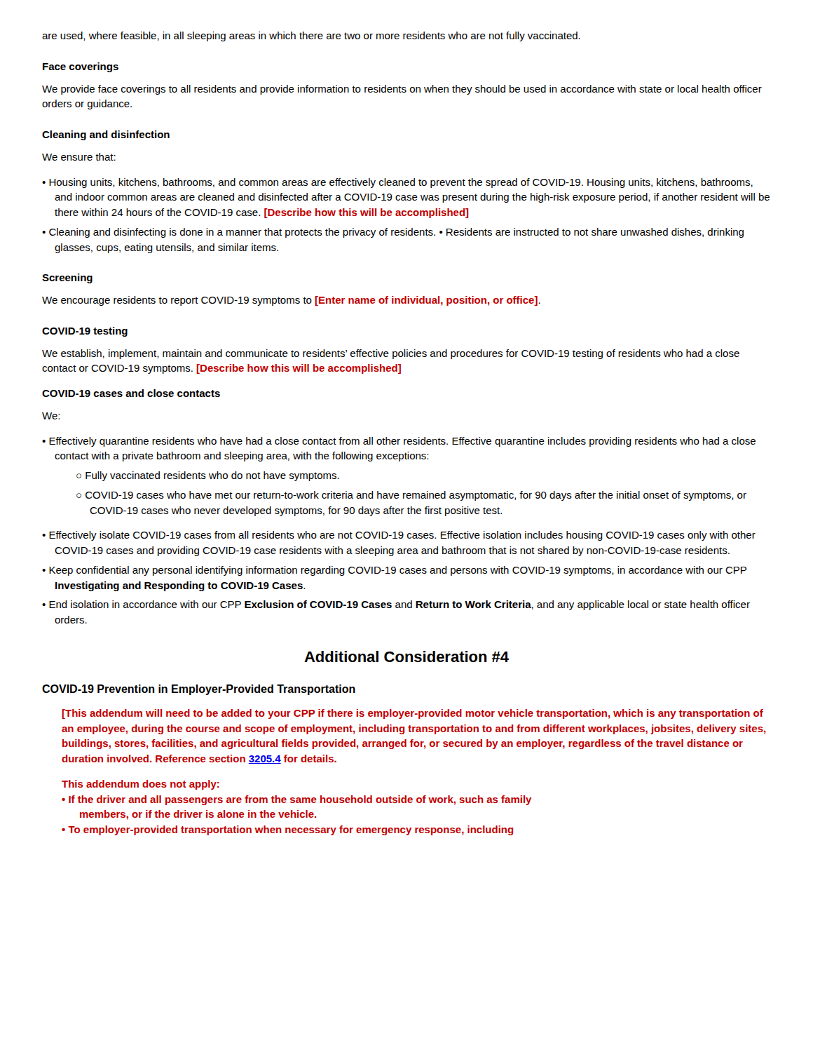are used, where feasible, in all sleeping areas in which there are two or more residents who are not fully vaccinated.
Face coverings
We provide face coverings to all residents and provide information to residents on when they should be used in accordance with state or local health officer orders or guidance.
Cleaning and disinfection
We ensure that:
• Housing units, kitchens, bathrooms, and common areas are effectively cleaned to prevent the spread of COVID-19. Housing units, kitchens, bathrooms, and indoor common areas are cleaned and disinfected after a COVID-19 case was present during the high-risk exposure period, if another resident will be there within 24 hours of the COVID-19 case. [Describe how this will be accomplished]
• Cleaning and disinfecting is done in a manner that protects the privacy of residents. • Residents are instructed to not share unwashed dishes, drinking glasses, cups, eating utensils, and similar items.
Screening
We encourage residents to report COVID-19 symptoms to [Enter name of individual, position, or office].
COVID-19 testing
We establish, implement, maintain and communicate to residents’ effective policies and procedures for COVID-19 testing of residents who had a close contact or COVID-19 symptoms. [Describe how this will be accomplished]
COVID-19 cases and close contacts
We:
• Effectively quarantine residents who have had a close contact from all other residents. Effective quarantine includes providing residents who had a close contact with a private bathroom and sleeping area, with the following exceptions:
○ Fully vaccinated residents who do not have symptoms.
○ COVID-19 cases who have met our return-to-work criteria and have remained asymptomatic, for 90 days after the initial onset of symptoms, or COVID-19 cases who never developed symptoms, for 90 days after the first positive test.
• Effectively isolate COVID-19 cases from all residents who are not COVID-19 cases. Effective isolation includes housing COVID-19 cases only with other COVID-19 cases and providing COVID-19 case residents with a sleeping area and bathroom that is not shared by non-COVID-19-case residents.
• Keep confidential any personal identifying information regarding COVID-19 cases and persons with COVID-19 symptoms, in accordance with our CPP Investigating and Responding to COVID-19 Cases.
• End isolation in accordance with our CPP Exclusion of COVID-19 Cases and Return to Work Criteria, and any applicable local or state health officer orders.
Additional Consideration #4
COVID-19 Prevention in Employer-Provided Transportation
[This addendum will need to be added to your CPP if there is employer-provided motor vehicle transportation, which is any transportation of an employee, during the course and scope of employment, including transportation to and from different workplaces, jobsites, delivery sites, buildings, stores, facilities, and agricultural fields provided, arranged for, or secured by an employer, regardless of the travel distance or duration involved. Reference section 3205.4 for details.
This addendum does not apply:
• If the driver and all passengers are from the same household outside of work, such as family
members, or if the driver is alone in the vehicle.
• To employer-provided transportation when necessary for emergency response, including